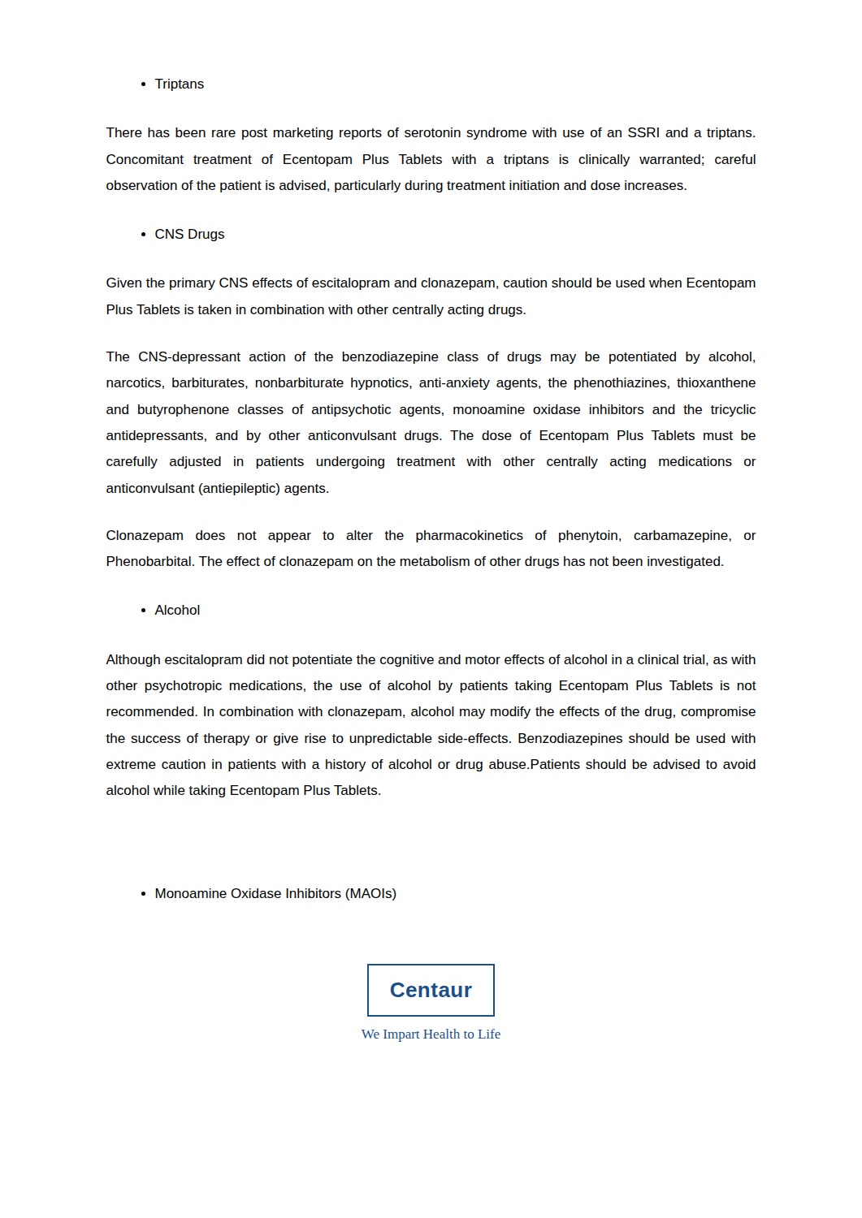Triptans
There has been rare post marketing reports of serotonin syndrome with use of an SSRI and a triptans. Concomitant treatment of Ecentopam Plus Tablets with a triptans is clinically warranted; careful observation of the patient is advised, particularly during treatment initiation and dose increases.
CNS Drugs
Given the primary CNS effects of escitalopram and clonazepam, caution should be used when Ecentopam Plus Tablets is taken in combination with other centrally acting drugs.
The CNS-depressant action of the benzodiazepine class of drugs may be potentiated by alcohol, narcotics, barbiturates, nonbarbiturate hypnotics, anti-anxiety agents, the phenothiazines, thioxanthene and butyrophenone classes of antipsychotic agents, monoamine oxidase inhibitors and the tricyclic antidepressants, and by other anticonvulsant drugs. The dose of Ecentopam Plus Tablets must be carefully adjusted in patients undergoing treatment with other centrally acting medications or anticonvulsant (antiepileptic) agents.
Clonazepam does not appear to alter the pharmacokinetics of phenytoin, carbamazepine, or Phenobarbital. The effect of clonazepam on the metabolism of other drugs has not been investigated.
Alcohol
Although escitalopram did not potentiate the cognitive and motor effects of alcohol in a clinical trial, as with other psychotropic medications, the use of alcohol by patients taking Ecentopam Plus Tablets is not recommended. In combination with clonazepam, alcohol may modify the effects of the drug, compromise the success of therapy or give rise to unpredictable side-effects. Benzodiazepines should be used with extreme caution in patients with a history of alcohol or drug abuse.Patients should be advised to avoid alcohol while taking Ecentopam Plus Tablets.
Monoamine Oxidase Inhibitors (MAOIs)
Centaur
We Impart Health to Life